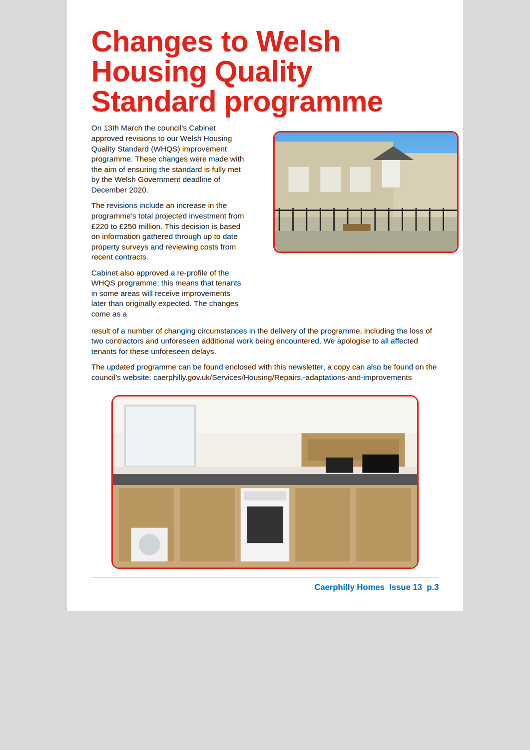Changes to Welsh Housing Quality Standard programme
On 13th March the council’s Cabinet approved revisions to our Welsh Housing Quality Standard (WHQS) improvement programme. These changes were made with the aim of ensuring the standard is fully met by the Welsh Government deadline of December 2020.
The revisions include an increase in the programme’s total projected investment from £220 to £250 million. This decision is based on information gathered through up to date property surveys and reviewing costs from recent contracts.
Cabinet also approved a re-profile of the WHQS programme; this means that tenants in some areas will receive improvements later than originally expected. The changes come as a
result of a number of changing circumstances in the delivery of the programme, including the loss of two contractors and unforeseen additional work being encountered. We apologise to all affected tenants for these unforeseen delays.
The updated programme can be found enclosed with this newsletter, a copy can also be found on the council’s website: caerphilly.gov.uk/Services/Housing/Repairs,-adaptations-and-improvements
Caerphilly Homes Issue 13 p.3